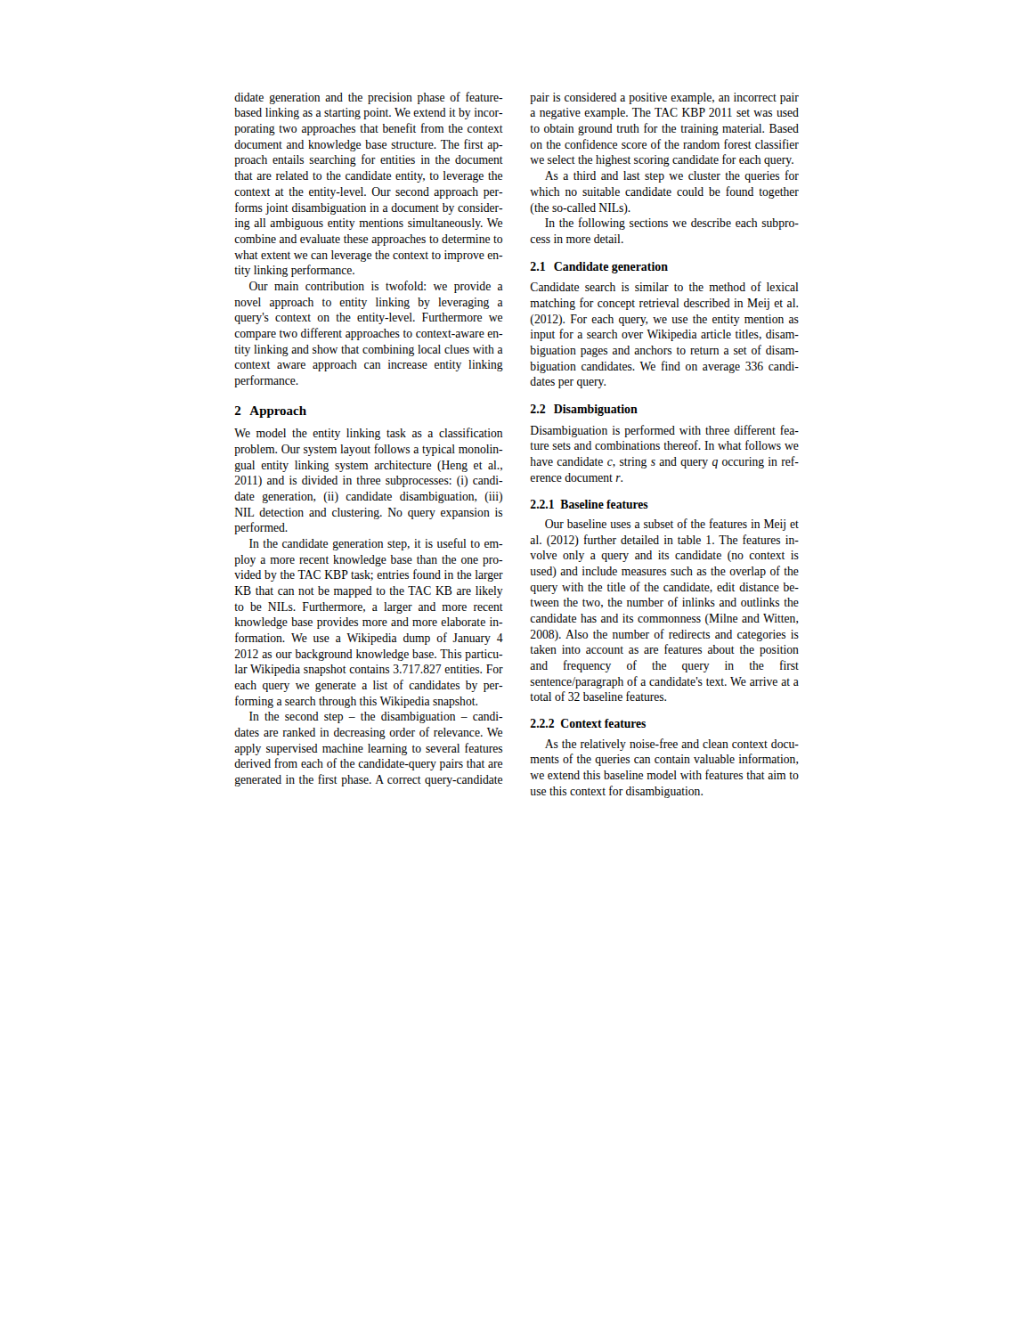didate generation and the precision phase of feature-based linking as a starting point. We extend it by incorporating two approaches that benefit from the context document and knowledge base structure. The first approach entails searching for entities in the document that are related to the candidate entity, to leverage the context at the entity-level. Our second approach performs joint disambiguation in a document by considering all ambiguous entity mentions simultaneously. We combine and evaluate these approaches to determine to what extent we can leverage the context to improve entity linking performance.
Our main contribution is twofold: we provide a novel approach to entity linking by leveraging a query's context on the entity-level. Furthermore we compare two different approaches to context-aware entity linking and show that combining local clues with a context aware approach can increase entity linking performance.
2 Approach
We model the entity linking task as a classification problem. Our system layout follows a typical monolingual entity linking system architecture (Heng et al., 2011) and is divided in three subprocesses: (i) candidate generation, (ii) candidate disambiguation, (iii) NIL detection and clustering. No query expansion is performed.
In the candidate generation step, it is useful to employ a more recent knowledge base than the one provided by the TAC KBP task; entries found in the larger KB that can not be mapped to the TAC KB are likely to be NILs. Furthermore, a larger and more recent knowledge base provides more and more elaborate information. We use a Wikipedia dump of January 4 2012 as our background knowledge base. This particular Wikipedia snapshot contains 3.717.827 entities. For each query we generate a list of candidates by performing a search through this Wikipedia snapshot.
In the second step – the disambiguation – candidates are ranked in decreasing order of relevance. We apply supervised machine learning to several features derived from each of the candidate-query pairs that are generated in the first phase. A correct query-candidate pair is considered a positive example, an incorrect pair a negative example. The TAC KBP 2011 set was used to obtain ground truth for the training material. Based on the confidence score of the random forest classifier we select the highest scoring candidate for each query.
As a third and last step we cluster the queries for which no suitable candidate could be found together (the so-called NILs).
In the following sections we describe each subprocess in more detail.
2.1 Candidate generation
Candidate search is similar to the method of lexical matching for concept retrieval described in Meij et al. (2012). For each query, we use the entity mention as input for a search over Wikipedia article titles, disambiguation pages and anchors to return a set of disambiguation candidates. We find on average 336 candidates per query.
2.2 Disambiguation
Disambiguation is performed with three different feature sets and combinations thereof. In what follows we have candidate c, string s and query q occuring in reference document r.
2.2.1 Baseline features
Our baseline uses a subset of the features in Meij et al. (2012) further detailed in table 1. The features involve only a query and its candidate (no context is used) and include measures such as the overlap of the query with the title of the candidate, edit distance between the two, the number of inlinks and outlinks the candidate has and its commonness (Milne and Witten, 2008). Also the number of redirects and categories is taken into account as are features about the position and frequency of the query in the first sentence/paragraph of a candidate's text. We arrive at a total of 32 baseline features.
2.2.2 Context features
As the relatively noise-free and clean context documents of the queries can contain valuable information, we extend this baseline model with features that aim to use this context for disambiguation.